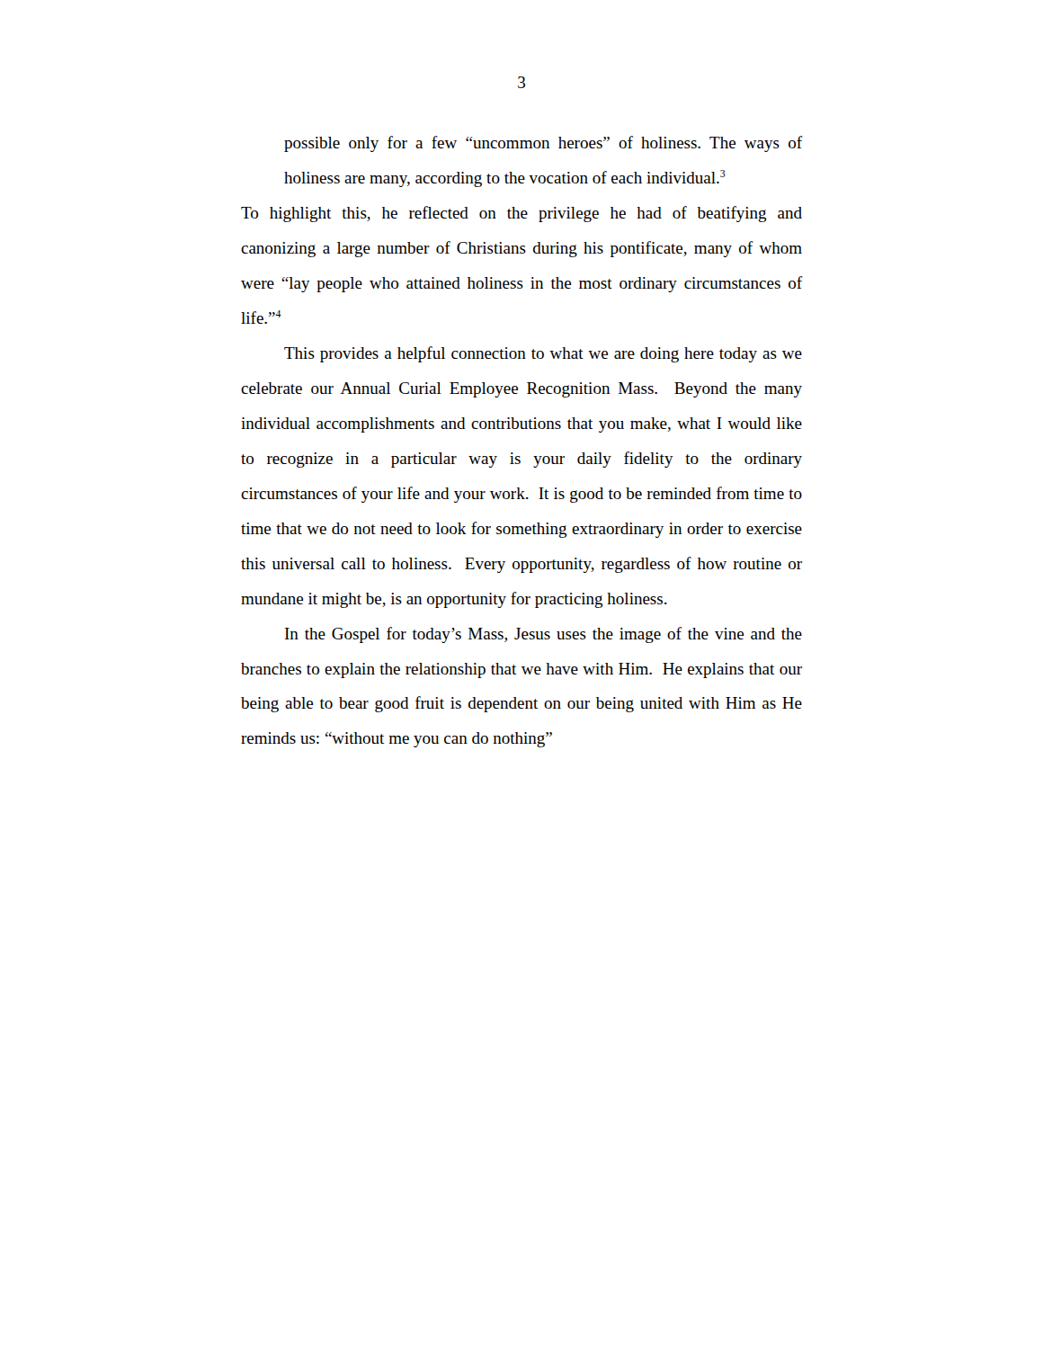3
possible only for a few “uncommon heroes” of holiness. The ways of holiness are many, according to the vocation of each individual.3
To highlight this, he reflected on the privilege he had of beatifying and canonizing a large number of Christians during his pontificate, many of whom were “lay people who attained holiness in the most ordinary circumstances of life.”4
This provides a helpful connection to what we are doing here today as we celebrate our Annual Curial Employee Recognition Mass. Beyond the many individual accomplishments and contributions that you make, what I would like to recognize in a particular way is your daily fidelity to the ordinary circumstances of your life and your work. It is good to be reminded from time to time that we do not need to look for something extraordinary in order to exercise this universal call to holiness. Every opportunity, regardless of how routine or mundane it might be, is an opportunity for practicing holiness.
In the Gospel for today’s Mass, Jesus uses the image of the vine and the branches to explain the relationship that we have with Him. He explains that our being able to bear good fruit is dependent on our being united with Him as He reminds us: “without me you can do nothing”